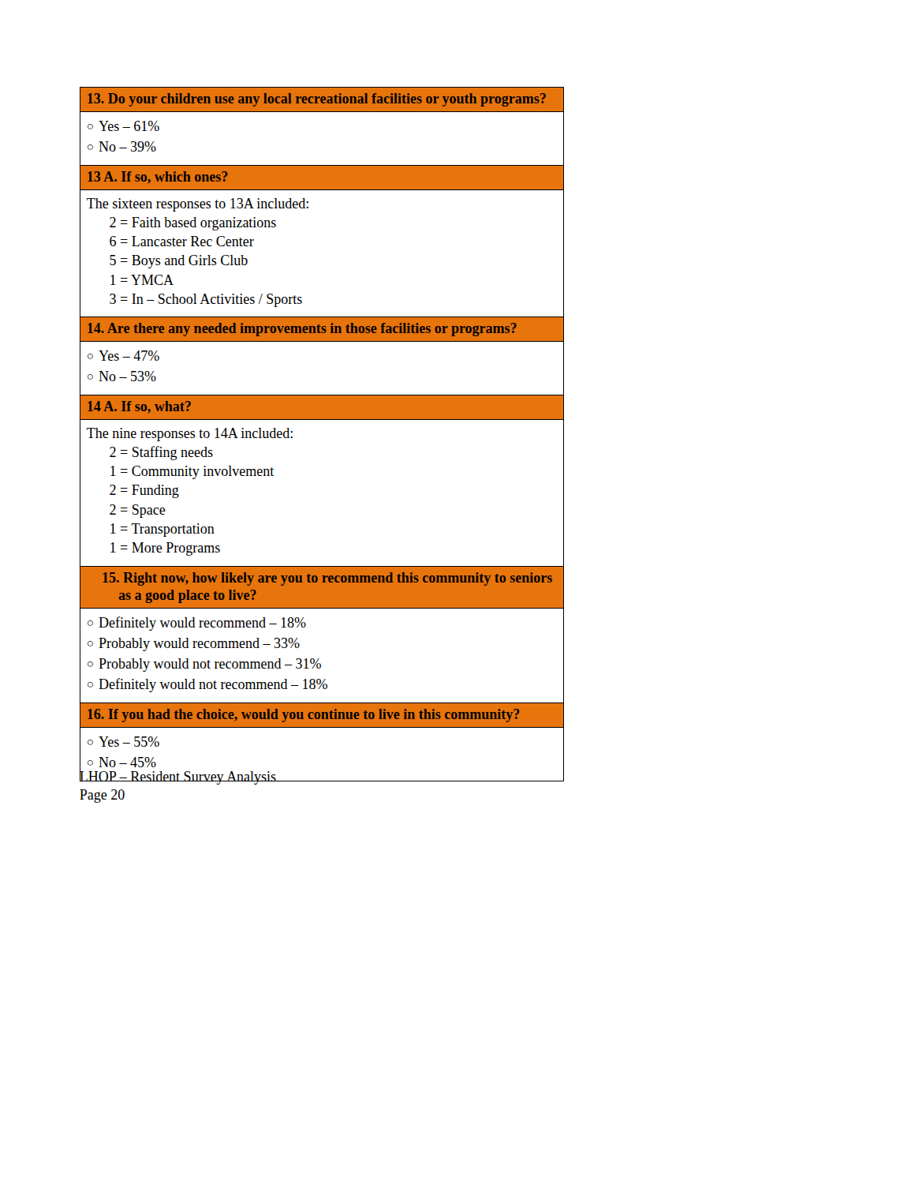| 13. Do your children use any local recreational facilities or youth programs? |
| ○ Yes – 61% ○ No – 39% |
| 13 A. If so, which ones? |
| The sixteen responses to 13A included: 2 = Faith based organizations 6 = Lancaster Rec Center 5 = Boys and Girls Club 1 = YMCA 3 = In – School Activities / Sports |
| 14. Are there any needed improvements in those facilities or programs? |
| ○ Yes – 47% ○ No – 53% |
| 14 A. If so, what? |
| The nine responses to 14A included: 2 = Staffing needs 1 = Community involvement 2 = Funding 2 = Space 1 = Transportation 1 = More Programs |
| 15. Right now, how likely are you to recommend this community to seniors as a good place to live? |
| ○ Definitely would recommend – 18% ○ Probably would recommend – 33% ○ Probably would not recommend – 31% ○ Definitely would not recommend – 18% |
| 16. If you had the choice, would you continue to live in this community? |
| ○ Yes – 55% ○ No – 45% |
LHOP – Resident Survey Analysis
Page 20